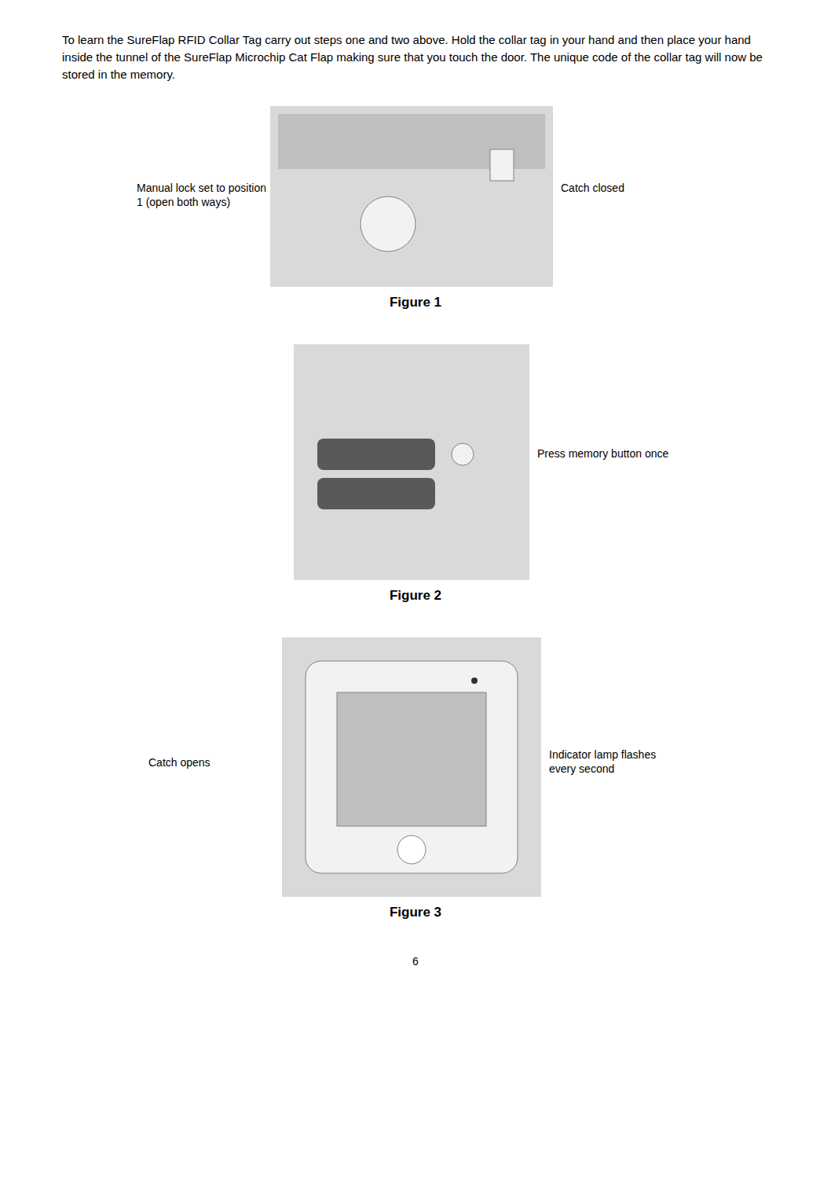To learn the SureFlap RFID Collar Tag carry out steps one and two above. Hold the collar tag in your hand and then place your hand inside the tunnel of the SureFlap Microchip Cat Flap making sure that you touch the door. The unique code of the collar tag will now be stored in the memory.
Manual lock set to position 1 (open both ways)
Catch closed
Figure 1
Press memory button once
Figure 2
Catch opens
Indicator lamp flashes every second
Figure 3
6